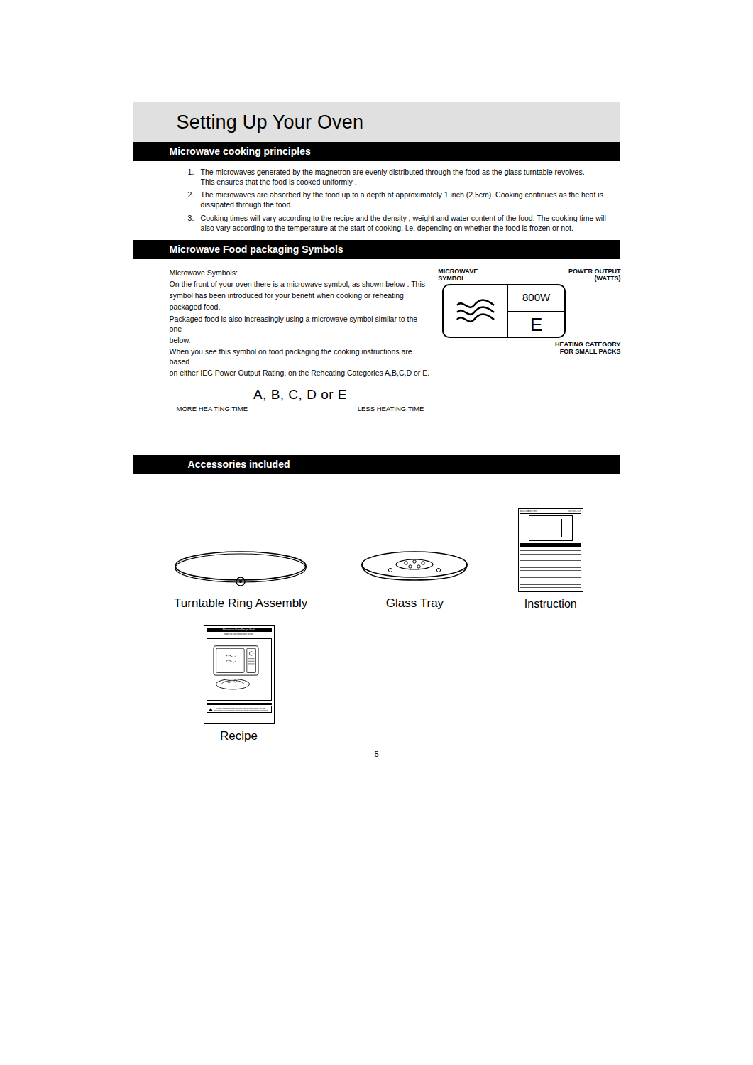Setting Up Your Oven
Microwave cooking principles
The microwaves generated by the magnetron are evenly distributed through the food as the glass turntable revolves.
This ensures that the food is cooked uniformly .
The microwaves are absorbed by the food up to a depth of approximately 1 inch (2.5cm). Cooking continues as the heat is
dissipated through the food.
Cooking times will vary according to the recipe and the density , weight and water content of the food. The cooking time will
also vary according to the temperature at the start of cooking, i.e. depending on whether the food is frozen or not.
Microwave Food packaging Symbols
Microwave Symbols:
On the front of your oven there is a microwave symbol, as shown below . This
symbol has been introduced for your benefit when cooking or reheating
packaged food.
Packaged food is also increasingly using a microwave symbol similar to the one
below.
When you see this symbol on food packaging the cooking instructions are based
on either IEC Power Output Rating, on the Reheating Categories A,B,C,D or E.
A, B, C, D or E
MORE HEA TING TIME LESS HEATING TIME
MICROWAVE
SYMBOL
POWER OUTPUT
(WATTS)
800W
E
HEATING CATEGORY
FOR SMALL PACKS
Accessories included
Turntable Ring Assembly
Glass Tray
MICROWAVE OVEN INSTRUCTION
IMPORTANT SAFETY INSTRUCTIONS
Read carefully and keep for future reference
Instruction
Microwave Oven Recipe Book
Model No.: Microwave oven recipes
IMPORTANT
Please read the Cooking Tips and Cooking Chart before you start.
Check with your Microwave Rating and adjust cooking times accordingly.
Recipe
5